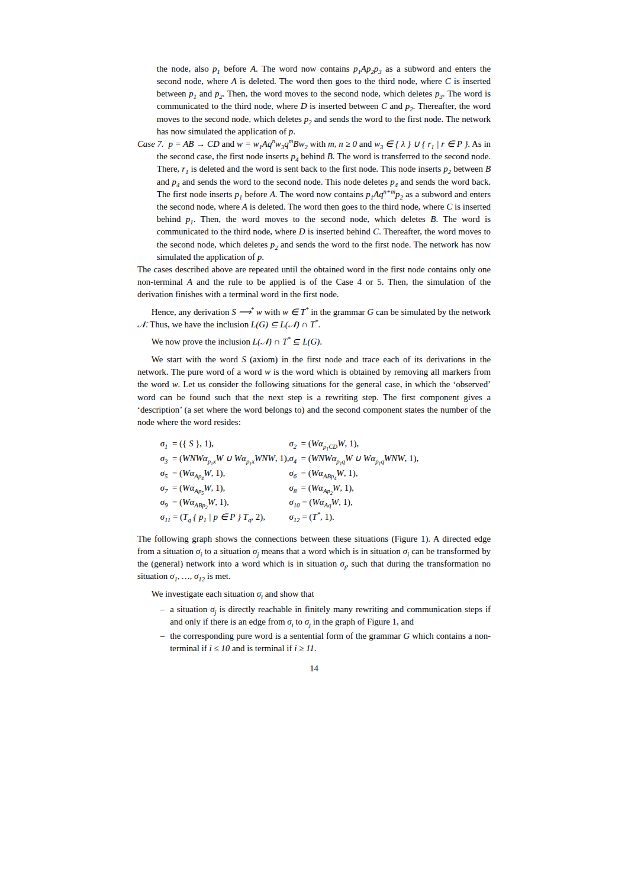the node, also p1 before A. The word now contains p1Ap2p3 as a subword and enters the second node, where A is deleted. The word then goes to the third node, where C is inserted between p1 and p2. Then, the word moves to the second node, which deletes p3. The word is communicated to the third node, where D is inserted between C and p2. Thereafter, the word moves to the second node, which deletes p2 and sends the word to the first node. The network has now simulated the application of p.
Case 7. p = AB → CD and w = w1Aqnw3qmBw2 with m, n ≥ 0 and w3 ∈ { λ } ∪ { r1 | r ∈ P }. As in the second case, the first node inserts p4 behind B. The word is transferred to the second node. There, r1 is deleted and the word is sent back to the first node. This node inserts p2 between B and p4 and sends the word to the second node. This node deletes p4 and sends the word back. The first node inserts p1 before A. The word now contains p1Aqn+mp2 as a subword and enters the second node, where A is deleted. The word then goes to the third node, where C is inserted behind p1. Then, the word moves to the second node, which deletes B. The word is communicated to the third node, where D is inserted behind C. Thereafter, the word moves to the second node, which deletes p2 and sends the word to the first node. The network has now simulated the application of p.
The cases described above are repeated until the obtained word in the first node contains only one non-terminal A and the rule to be applied is of the Case 4 or 5. Then, the simulation of the derivation finishes with a terminal word in the first node.
Hence, any derivation S ⟹* w with w ∈ T* in the grammar G can be simulated by the network 𝒩. Thus, we have the inclusion L(G) ⊆ L(𝒩) ∩ T*.
We now prove the inclusion L(𝒩) ∩ T* ⊆ L(G).
We start with the word S (axiom) in the first node and trace each of its derivations in the network. The pure word of a word w is the word which is obtained by removing all markers from the word w. Let us consider the following situations for the general case, in which the ‘observed’ word can be found such that the next step is a rewriting step. The first component gives a ‘description’ (a set where the word belongs to) and the second component states the number of the node where the word resides:
| σ 1 = ({ S }, 1), | σ 2 = ( Wα p 1 CD W , 1), |
| σ 3 = ( WNWα p 1 x W ∪ Wα p 1 x WNW , 1), | σ 4 = ( WNWα p 1 q W ∪ Wα p 1 q WNW , 1), |
| σ 5 = ( Wα Ap 4 W , 1), | σ 6 = ( Wα ABp 4 W , 1), |
| σ 7 = ( Wα Ap 5 W , 1), | σ 8 = ( Wα Ap 2 W , 1), |
| σ 9 = ( Wα ABp 2 W , 1), | σ 10 = ( Wα Aq W , 1), |
| σ 11 = ( T q { p 1 / p ∈ P } T q , 2), | σ 12 = ( T * , 1). |
The following graph shows the connections between these situations (Figure 1). A directed edge from a situation σi to a situation σj means that a word which is in situation σi can be transformed by the (general) network into a word which is in situation σj, such that during the transformation no situation σ1, …, σ12 is met.
We investigate each situation σi and show that
a situation σj is directly reachable in finitely many rewriting and communication steps if and only if there is an edge from σi to σj in the graph of Figure 1, and
the corresponding pure word is a sentential form of the grammar G which contains a non-terminal if i ≤ 10 and is terminal if i ≥ 11.
14